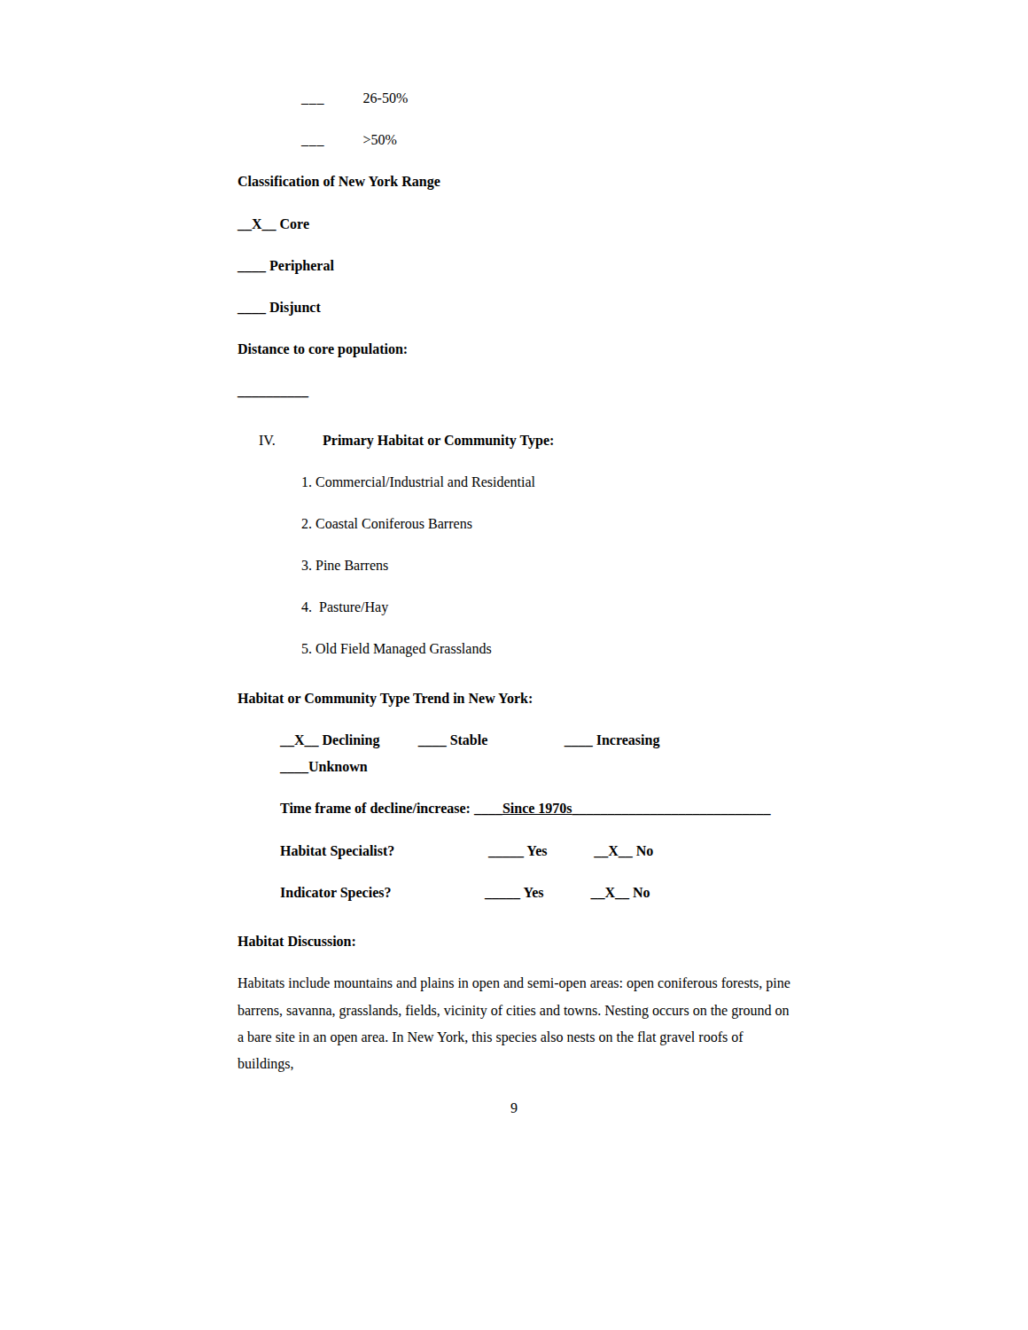___ 26-50%
___ >50%
Classification of New York Range
__X__ Core
____ Peripheral
____ Disjunct
Distance to core population:
__________
IV. Primary Habitat or Community Type:
1. Commercial/Industrial and Residential
2. Coastal Coniferous Barrens
3. Pine Barrens
4. Pasture/Hay
5. Old Field Managed Grasslands
Habitat or Community Type Trend in New York:
__X__ Declining ____ Stable ____ Increasing ____Unknown
Time frame of decline/increase: ____Since 1970s____________________________
Habitat Specialist?_____ Yes__X__ No
Indicator Species?_____ Yes__X__ No
Habitat Discussion:
Habitats include mountains and plains in open and semi-open areas: open coniferous forests, pine barrens, savanna, grasslands, fields, vicinity of cities and towns. Nesting occurs on the ground on a bare site in an open area. In New York, this species also nests on the flat gravel roofs of buildings,
9